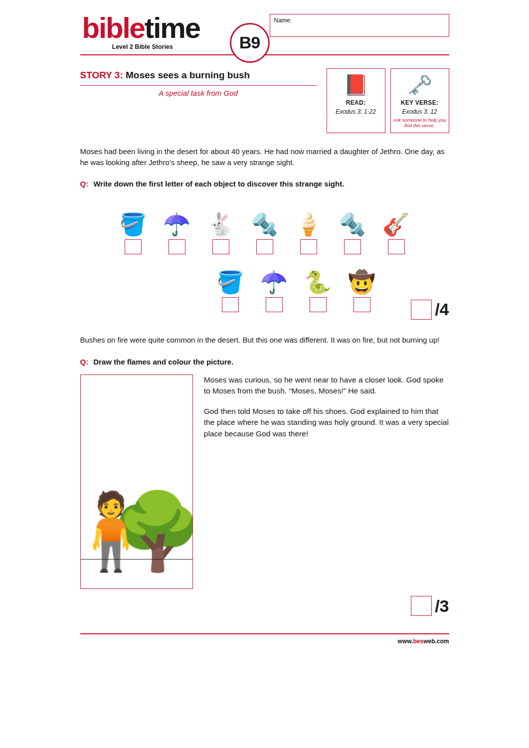bible time
Level 2 Bible Stories
B9
Name:
STORY 3: Moses sees a burning bush
A special task from God
📕
READ:
Exodus 3: 1-22
🗝️
KEY VERSE:
Exodus 3: 12
Ask someone to help you find this verse.
Moses had been living in the desert for about 40 years. He had now married a daughter of Jethro. One day, as he was looking after Jethro’s sheep, he saw a very strange sight.
Q: Write down the first letter of each object to discover this strange sight.
🪣
☂️
🐇
🔩
🍦
🔩
🎸
🪣
☂️
🐍
🤠
/4
Bushes on fire were quite common in the desert. But this one was different. It was on fire, but not burning up!
Q: Draw the flames and colour the picture.
🌳
🧍
Moses was curious, so he went near to have a closer look. God spoke to Moses from the bush. “Moses, Moses!” He said.
God then told Moses to take off his shoes. God explained to him that the place where he was standing was holy ground. It was a very special place because God was there!
/3
www. bes web.com